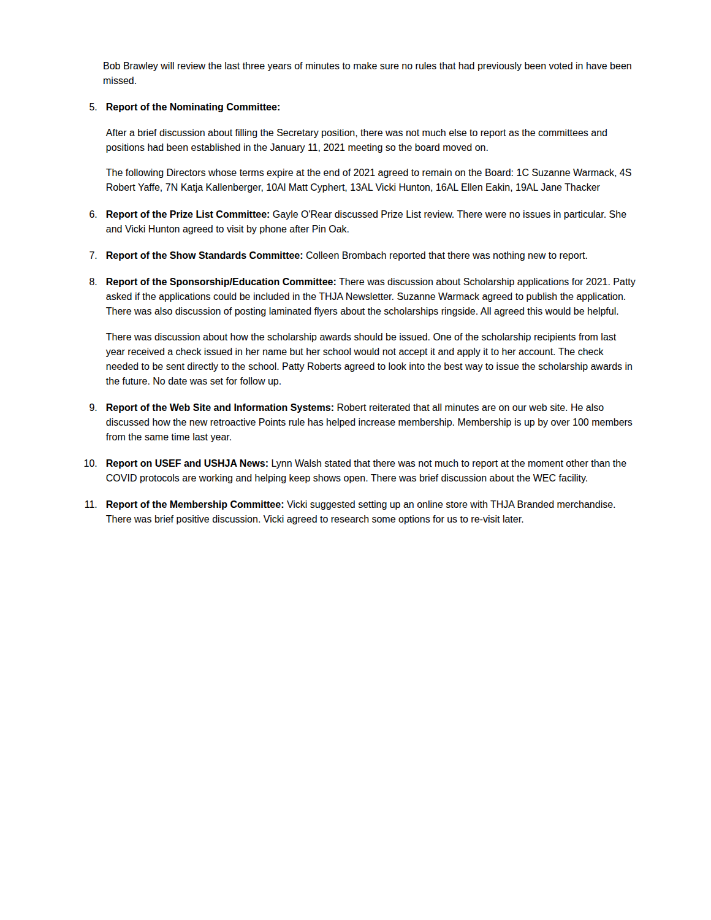Bob Brawley will review the last three years of minutes to make sure no rules that had previously been voted in have been missed.
Report of the Nominating Committee:
After a brief discussion about filling the Secretary position, there was not much else to report as the committees and positions had been established in the January 11, 2021 meeting so the board moved on.
The following Directors whose terms expire at the end of 2021 agreed to remain on the Board: 1C Suzanne Warmack, 4S Robert Yaffe, 7N Katja Kallenberger, 10Al Matt Cyphert, 13AL Vicki Hunton, 16AL Ellen Eakin, 19AL Jane Thacker
Report of the Prize List Committee: Gayle O'Rear discussed Prize List review. There were no issues in particular. She and Vicki Hunton agreed to visit by phone after Pin Oak.
Report of the Show Standards Committee: Colleen Brombach reported that there was nothing new to report.
Report of the Sponsorship/Education Committee: There was discussion about Scholarship applications for 2021. Patty asked if the applications could be included in the THJA Newsletter. Suzanne Warmack agreed to publish the application. There was also discussion of posting laminated flyers about the scholarships ringside. All agreed this would be helpful.
There was discussion about how the scholarship awards should be issued. One of the scholarship recipients from last year received a check issued in her name but her school would not accept it and apply it to her account. The check needed to be sent directly to the school. Patty Roberts agreed to look into the best way to issue the scholarship awards in the future. No date was set for follow up.
Report of the Web Site and Information Systems: Robert reiterated that all minutes are on our web site. He also discussed how the new retroactive Points rule has helped increase membership. Membership is up by over 100 members from the same time last year.
Report on USEF and USHJA News: Lynn Walsh stated that there was not much to report at the moment other than the COVID protocols are working and helping keep shows open. There was brief discussion about the WEC facility.
Report of the Membership Committee: Vicki suggested setting up an online store with THJA Branded merchandise. There was brief positive discussion. Vicki agreed to research some options for us to re-visit later.